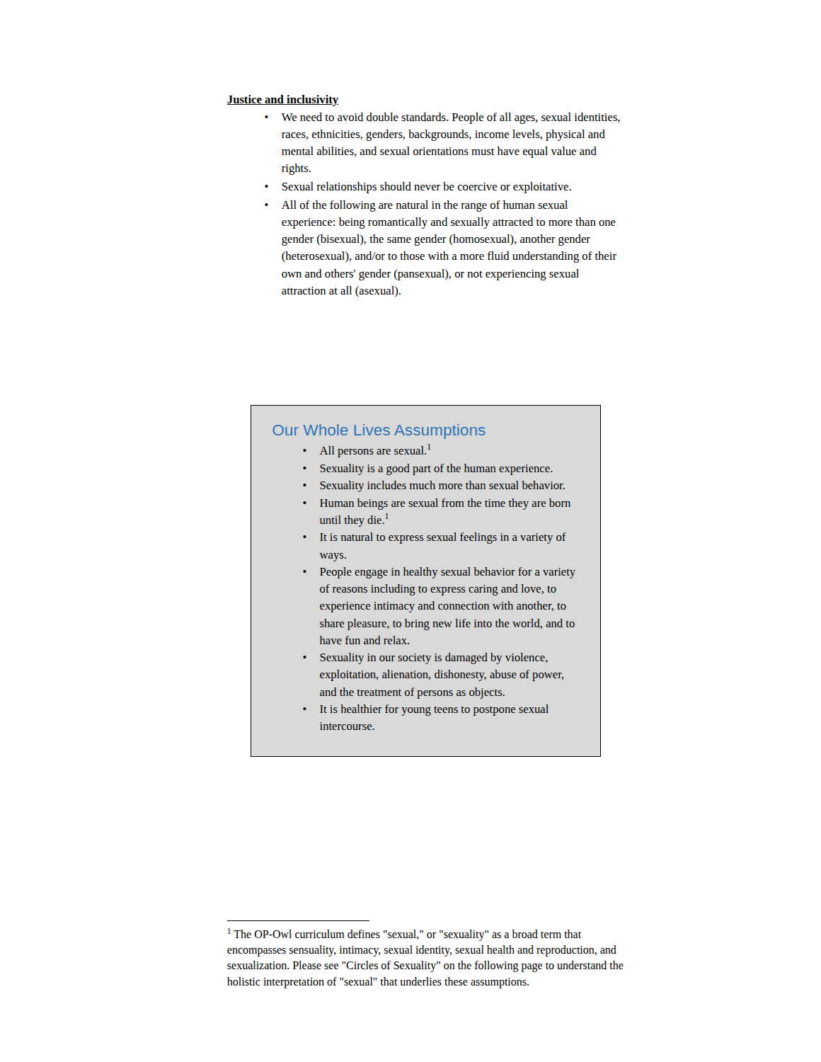Justice and inclusivity
We need to avoid double standards. People of all ages, sexual identities, races, ethnicities, genders, backgrounds, income levels, physical and mental abilities, and sexual orientations must have equal value and rights.
Sexual relationships should never be coercive or exploitative.
All of the following are natural in the range of human sexual experience: being romantically and sexually attracted to more than one gender (bisexual), the same gender (homosexual), another gender (heterosexual), and/or to those with a more fluid understanding of their own and others' gender (pansexual), or not experiencing sexual attraction at all (asexual).
Our Whole Lives Assumptions
All persons are sexual.1
Sexuality is a good part of the human experience.
Sexuality includes much more than sexual behavior.
Human beings are sexual from the time they are born until they die.1
It is natural to express sexual feelings in a variety of ways.
People engage in healthy sexual behavior for a variety of reasons including to express caring and love, to experience intimacy and connection with another, to share pleasure, to bring new life into the world, and to have fun and relax.
Sexuality in our society is damaged by violence, exploitation, alienation, dishonesty, abuse of power, and the treatment of persons as objects.
It is healthier for young teens to postpone sexual intercourse.
1 The OP-Owl curriculum defines "sexual," or "sexuality" as a broad term that encompasses sensuality, intimacy, sexual identity, sexual health and reproduction, and sexualization. Please see "Circles of Sexuality" on the following page to understand the holistic interpretation of "sexual" that underlies these assumptions.